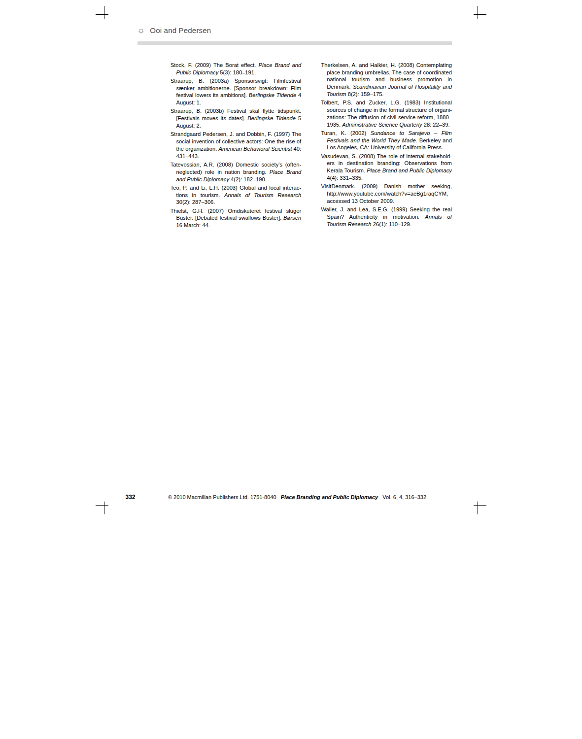☼ Ooi and Pedersen
Stock, F. (2009) The Borat effect. Place Brand and Public Diplomacy 5(3): 180–191.
Straarup, B. (2003a) Sponsorsvigt: Filmfestival sænker ambitionerne. [Sponsor breakdown: Film festival lowers its ambitions]. Berlingske Tidende 4 August: 1.
Straarup, B. (2003b) Festival skal flytte tidspunkt. [Festivals moves its dates]. Berlingske Tidende 5 August: 2.
Strandgaard Pedersen, J. and Dobbin, F. (1997) The social invention of collective actors: One the rise of the organization. American Behavioral Scientist 40: 431–443.
Tatevossian, A.R. (2008) Domestic society’s (often-neglected) role in nation branding. Place Brand and Public Diplomacy 4(2): 182–190.
Teo, P. and Li, L.H. (2003) Global and local interactions in tourism. Annals of Tourism Research 30(2): 287–306.
Thielst, G.H. (2007) Omdiskuteret festival sluger Buster. [Debated festival swallows Buster]. Børsen 16 March: 44.
Therkelsen, A. and Halkier, H. (2008) Contemplating place branding umbrellas. The case of coordinated national tourism and business promotion in Denmark. Scandinavian Journal of Hospitality and Tourism 8(2): 159–175.
Tolbert, P.S. and Zucker, L.G. (1983) Institutional sources of change in the formal structure of organizations: The diffusion of civil service reform, 1880–1935. Administrative Science Quarterly 28: 22–39.
Turan, K. (2002) Sundance to Sarajevo – Film Festivals and the World They Made. Berkeley and Los Angeles, CA: University of California Press.
Vasudevan, S. (2008) The role of internal stakeholders in destination branding: Observations from Kerala Tourism. Place Brand and Public Diplomacy 4(4): 331–335.
VisitDenmark. (2009) Danish mother seeking, http://www.youtube.com/watch?v=aeBg1raqCYM, accessed 13 October 2009.
Waller, J. and Lea, S.E.G. (1999) Seeking the real Spain? Authenticity in motivation. Annals of Tourism Research 26(1): 110–129.
332
© 2010 Macmillan Publishers Ltd. 1751-8040 Place Branding and Public Diplomacy Vol. 6, 4, 316–332